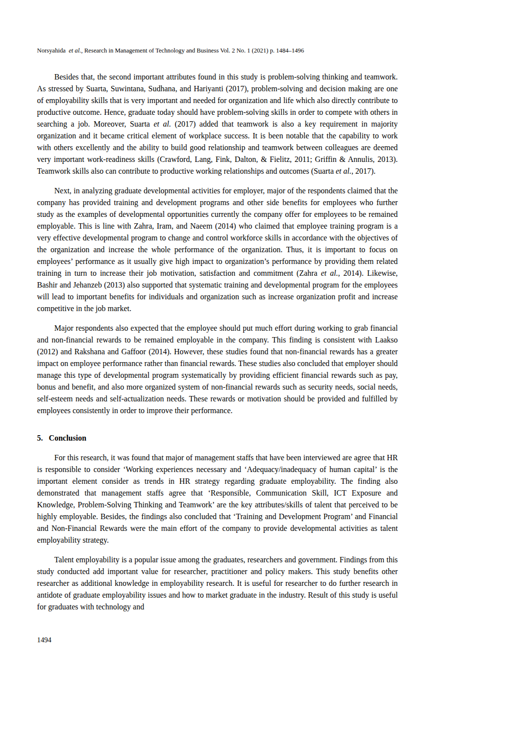Norsyahida et al., Research in Management of Technology and Business Vol. 2 No. 1 (2021) p. 1484–1496
Besides that, the second important attributes found in this study is problem-solving thinking and teamwork. As stressed by Suarta, Suwintana, Sudhana, and Hariyanti (2017), problem-solving and decision making are one of employability skills that is very important and needed for organization and life which also directly contribute to productive outcome. Hence, graduate today should have problem-solving skills in order to compete with others in searching a job. Moreover, Suarta et al. (2017) added that teamwork is also a key requirement in majority organization and it became critical element of workplace success. It is been notable that the capability to work with others excellently and the ability to build good relationship and teamwork between colleagues are deemed very important work-readiness skills (Crawford, Lang, Fink, Dalton, & Fielitz, 2011; Griffin & Annulis, 2013). Teamwork skills also can contribute to productive working relationships and outcomes (Suarta et al., 2017).
Next, in analyzing graduate developmental activities for employer, major of the respondents claimed that the company has provided training and development programs and other side benefits for employees who further study as the examples of developmental opportunities currently the company offer for employees to be remained employable. This is line with Zahra, Iram, and Naeem (2014) who claimed that employee training program is a very effective developmental program to change and control workforce skills in accordance with the objectives of the organization and increase the whole performance of the organization. Thus, it is important to focus on employees’ performance as it usually give high impact to organization’s performance by providing them related training in turn to increase their job motivation, satisfaction and commitment (Zahra et al., 2014). Likewise, Bashir and Jehanzeb (2013) also supported that systematic training and developmental program for the employees will lead to important benefits for individuals and organization such as increase organization profit and increase competitive in the job market.
Major respondents also expected that the employee should put much effort during working to grab financial and non-financial rewards to be remained employable in the company. This finding is consistent with Laakso (2012) and Rakshana and Gaffoor (2014). However, these studies found that non-financial rewards has a greater impact on employee performance rather than financial rewards. These studies also concluded that employer should manage this type of developmental program systematically by providing efficient financial rewards such as pay, bonus and benefit, and also more organized system of non-financial rewards such as security needs, social needs, self-esteem needs and self-actualization needs. These rewards or motivation should be provided and fulfilled by employees consistently in order to improve their performance.
5. Conclusion
For this research, it was found that major of management staffs that have been interviewed are agree that HR is responsible to consider ‘Working experiences necessary and ‘Adequacy/inadequacy of human capital’ is the important element consider as trends in HR strategy regarding graduate employability. The finding also demonstrated that management staffs agree that ‘Responsible, Communication Skill, ICT Exposure and Knowledge, Problem-Solving Thinking and Teamwork’ are the key attributes/skills of talent that perceived to be highly employable. Besides, the findings also concluded that ‘Training and Development Program’ and Financial and Non-Financial Rewards were the main effort of the company to provide developmental activities as talent employability strategy.
Talent employability is a popular issue among the graduates, researchers and government. Findings from this study conducted add important value for researcher, practitioner and policy makers. This study benefits other researcher as additional knowledge in employability research. It is useful for researcher to do further research in antidote of graduate employability issues and how to market graduate in the industry. Result of this study is useful for graduates with technology and
1494